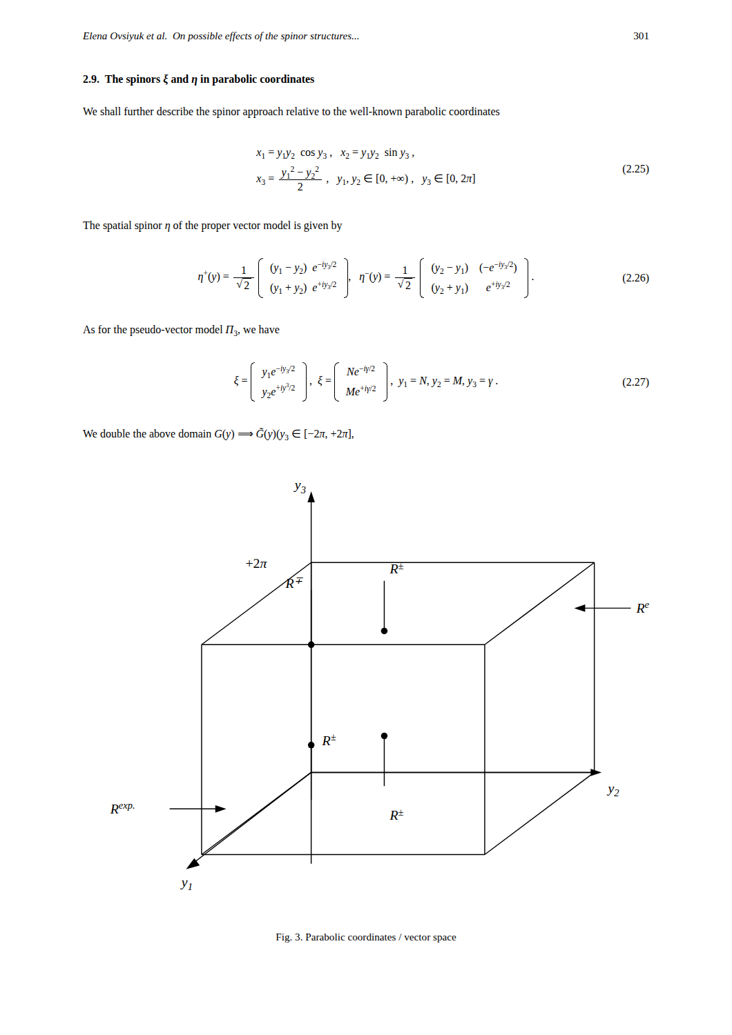Elena Ovsiyuk et al. On possible effects of the spinor structures... 301
2.9. The spinors ξ and η in parabolic coordinates
We shall further describe the spinor approach relative to the well-known parabolic coordinates
x1 = y1y2 cos y3 , x2 = y1y2 sin y3 ,
x3 = y12 − y22 2 , y1, y2 ∈ [0, +∞) , y3 ∈ [0, 2π]
(2.25)
The spatial spinor η of the proper vector model is given by
η+(y) = 1 2
| ( y 1 − y 2 ) e − iy 3 /2 |
| ( y 1 + y 2 ) e + iy 3 /2 |
, η−(y) = 1 2
| ( y 2 − y 1 ) | (− e − iy 3 /2 ) |
| ( y 2 + y 1 ) | e + iy 3 /2 |
.
(2.26)
As for the pseudo-vector model Π3, we have
ξ =
| y 1 e − iy 3 /2 |
| y 2 e + iy 3 /2 |
, ξ =
| Ne − iγ /2 |
| Me + iγ /2 |
, y1 = N, y2 = M, y3 = γ .
(2.27)
We double the above domain G(y) ⟹ G̃(y)(y3 ∈ [−2π, +2π],
y3 y2 y1 +2π R± R∓ R± R± Rexp. Rexp.
Fig. 3. Parabolic coordinates / vector space